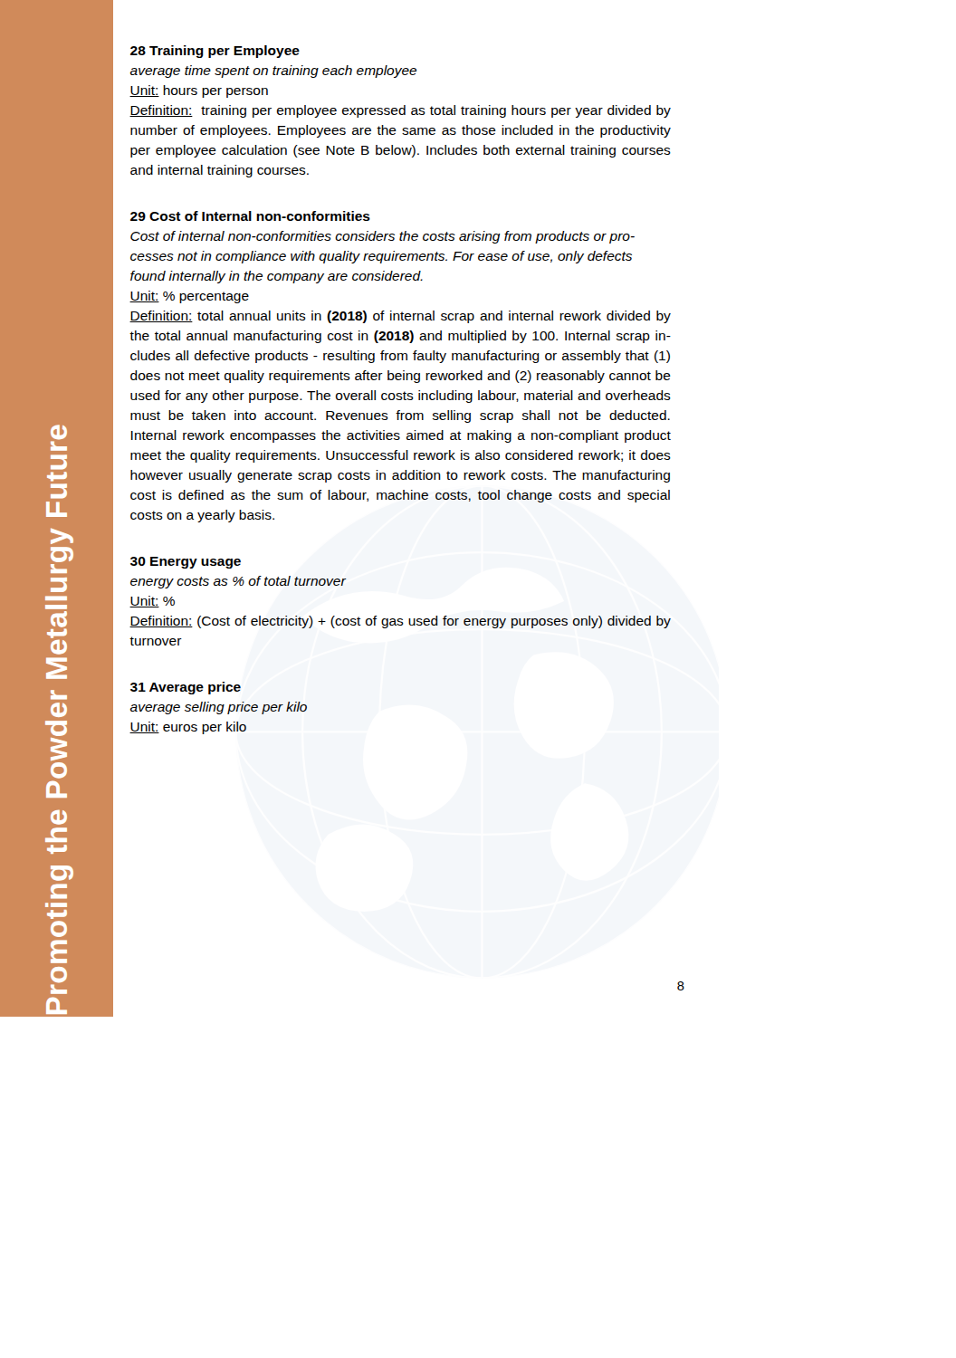Promoting the Powder Metallurgy Future
28 Training per Employee
average time spent on training each employee
Unit: hours per person
Definition: training per employee expressed as total training hours per year divided by number of employees. Employees are the same as those included in the productivity per employee calculation (see Note B below). Includes both external training courses and internal training courses.
29 Cost of Internal non-conformities
Cost of internal non-conformities considers the costs arising from products or processes not in compliance with quality requirements. For ease of use, only defects found internally in the company are considered.
Unit: % percentage
Definition: total annual units in (2018) of internal scrap and internal rework divided by the total annual manufacturing cost in (2018) and multiplied by 100. Internal scrap includes all defective products - resulting from faulty manufacturing or assembly that (1) does not meet quality requirements after being reworked and (2) reasonably cannot be used for any other purpose. The overall costs including labour, material and overheads must be taken into account. Revenues from selling scrap shall not be deducted. Internal rework encompasses the activities aimed at making a non-compliant product meet the quality requirements. Unsuccessful rework is also considered rework; it does however usually generate scrap costs in addition to rework costs. The manufacturing cost is defined as the sum of labour, machine costs, tool change costs and special costs on a yearly basis.
30 Energy usage
energy costs as % of total turnover
Unit: %
Definition: (Cost of electricity) + (cost of gas used for energy purposes only) divided by turnover
31 Average price
average selling price per kilo
Unit: euros per kilo
8